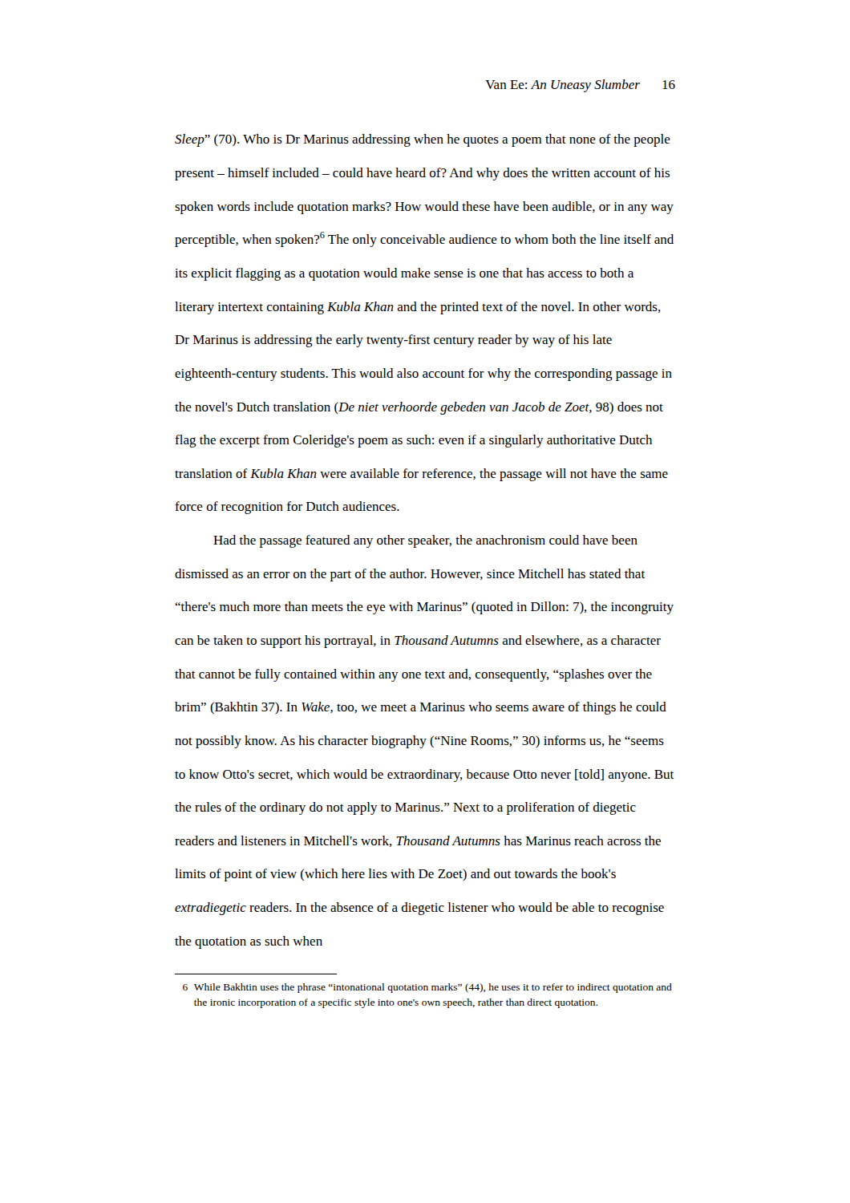Van Ee: An Uneasy Slumber 16
Sleep” (70). Who is Dr Marinus addressing when he quotes a poem that none of the people present – himself included – could have heard of? And why does the written account of his spoken words include quotation marks? How would these have been audible, or in any way perceptible, when spoken?6 The only conceivable audience to whom both the line itself and its explicit flagging as a quotation would make sense is one that has access to both a literary intertext containing Kubla Khan and the printed text of the novel. In other words, Dr Marinus is addressing the early twenty-first century reader by way of his late eighteenth-century students. This would also account for why the corresponding passage in the novel's Dutch translation (De niet verhoorde gebeden van Jacob de Zoet, 98) does not flag the excerpt from Coleridge's poem as such: even if a singularly authoritative Dutch translation of Kubla Khan were available for reference, the passage will not have the same force of recognition for Dutch audiences.
Had the passage featured any other speaker, the anachronism could have been dismissed as an error on the part of the author. However, since Mitchell has stated that “there's much more than meets the eye with Marinus” (quoted in Dillon: 7), the incongruity can be taken to support his portrayal, in Thousand Autumns and elsewhere, as a character that cannot be fully contained within any one text and, consequently, “splashes over the brim” (Bakhtin 37). In Wake, too, we meet a Marinus who seems aware of things he could not possibly know. As his character biography (“Nine Rooms,” 30) informs us, he “seems to know Otto's secret, which would be extraordinary, because Otto never [told] anyone. But the rules of the ordinary do not apply to Marinus.” Next to a proliferation of diegetic readers and listeners in Mitchell's work, Thousand Autumns has Marinus reach across the limits of point of view (which here lies with De Zoet) and out towards the book's extradiegetic readers. In the absence of a diegetic listener who would be able to recognise the quotation as such when
6 While Bakhtin uses the phrase “intonational quotation marks” (44), he uses it to refer to indirect quotation and the ironic incorporation of a specific style into one's own speech, rather than direct quotation.